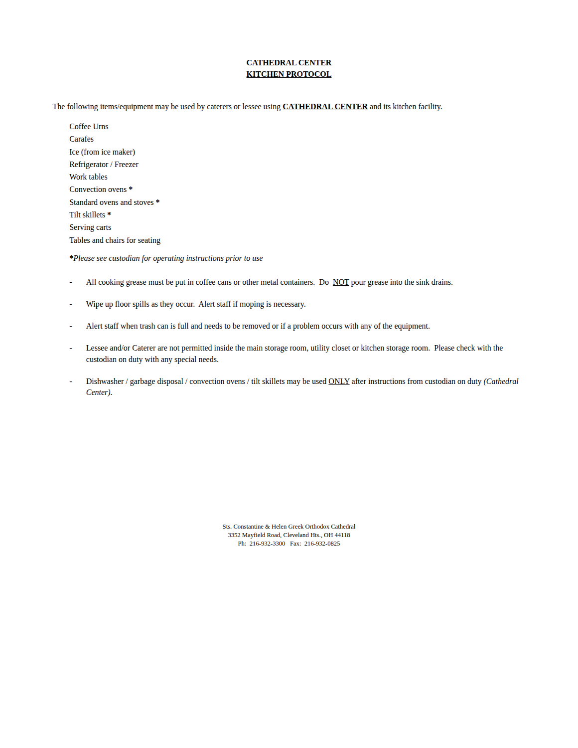CATHEDRAL CENTER KITCHEN PROTOCOL
The following items/equipment may be used by caterers or lessee using CATHEDRAL CENTER and its kitchen facility.
Coffee Urns
Carafes
Ice (from ice maker)
Refrigerator / Freezer
Work tables
Convection ovens *
Standard ovens and stoves *
Tilt skillets *
Serving carts
Tables and chairs for seating
*Please see custodian for operating instructions prior to use
All cooking grease must be put in coffee cans or other metal containers. Do NOT pour grease into the sink drains.
Wipe up floor spills as they occur. Alert staff if moping is necessary.
Alert staff when trash can is full and needs to be removed or if a problem occurs with any of the equipment.
Lessee and/or Caterer are not permitted inside the main storage room, utility closet or kitchen storage room. Please check with the custodian on duty with any special needs.
Dishwasher / garbage disposal / convection ovens / tilt skillets may be used ONLY after instructions from custodian on duty (Cathedral Center).
Sts. Constantine & Helen Greek Orthodox Cathedral
3352 Mayfield Road, Cleveland Hts., OH 44118
Ph: 216-932-3300 Fax: 216-932-0825